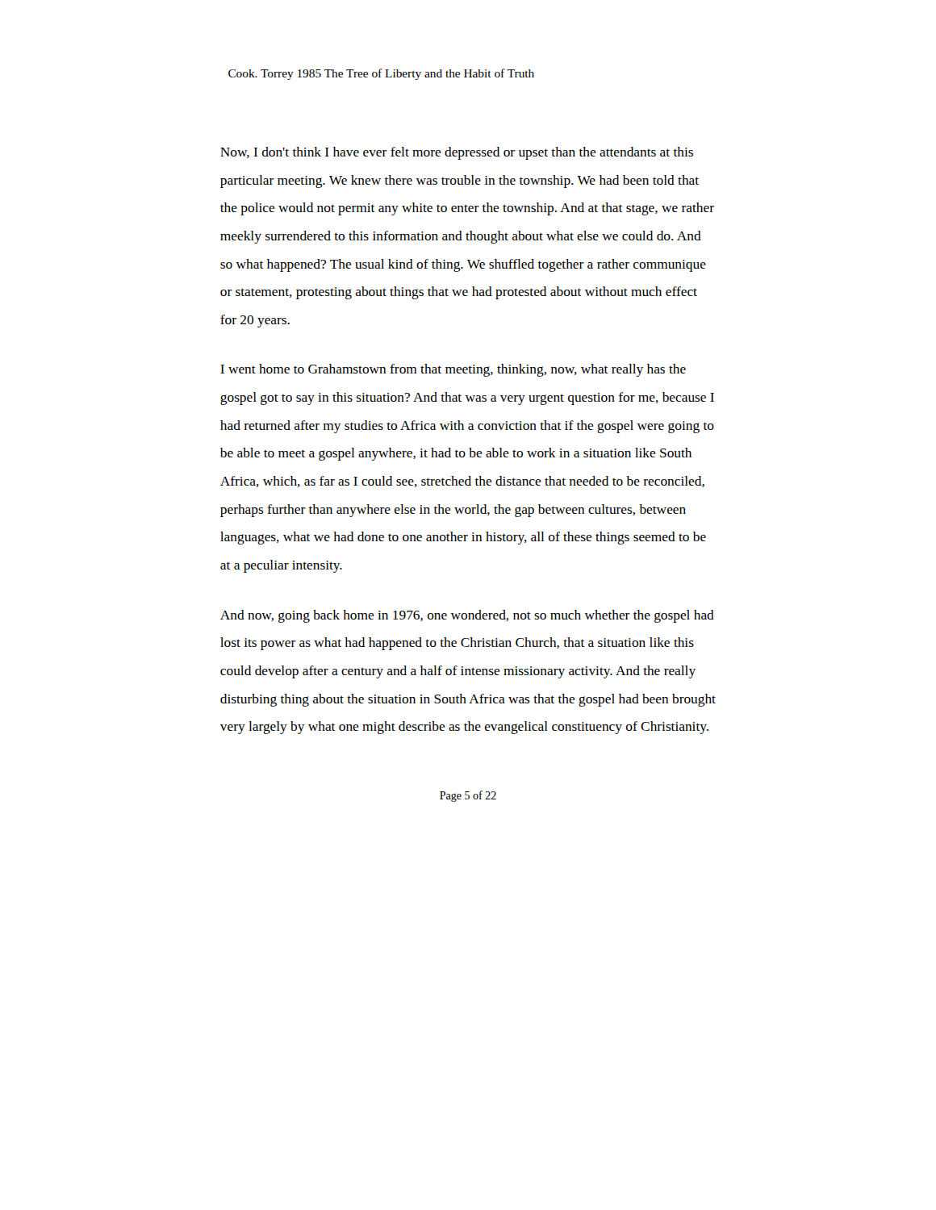Cook. Torrey 1985 The Tree of Liberty and the Habit of Truth
Now, I don't think I have ever felt more depressed or upset than the attendants at this particular meeting. We knew there was trouble in the township. We had been told that the police would not permit any white to enter the township. And at that stage, we rather meekly surrendered to this information and thought about what else we could do. And so what happened? The usual kind of thing. We shuffled together a rather communique or statement, protesting about things that we had protested about without much effect for 20 years.
I went home to Grahamstown from that meeting, thinking, now, what really has the gospel got to say in this situation? And that was a very urgent question for me, because I had returned after my studies to Africa with a conviction that if the gospel were going to be able to meet a gospel anywhere, it had to be able to work in a situation like South Africa, which, as far as I could see, stretched the distance that needed to be reconciled, perhaps further than anywhere else in the world, the gap between cultures, between languages, what we had done to one another in history, all of these things seemed to be at a peculiar intensity.
And now, going back home in 1976, one wondered, not so much whether the gospel had lost its power as what had happened to the Christian Church, that a situation like this could develop after a century and a half of intense missionary activity. And the really disturbing thing about the situation in South Africa was that the gospel had been brought very largely by what one might describe as the evangelical constituency of Christianity.
Page 5 of 22